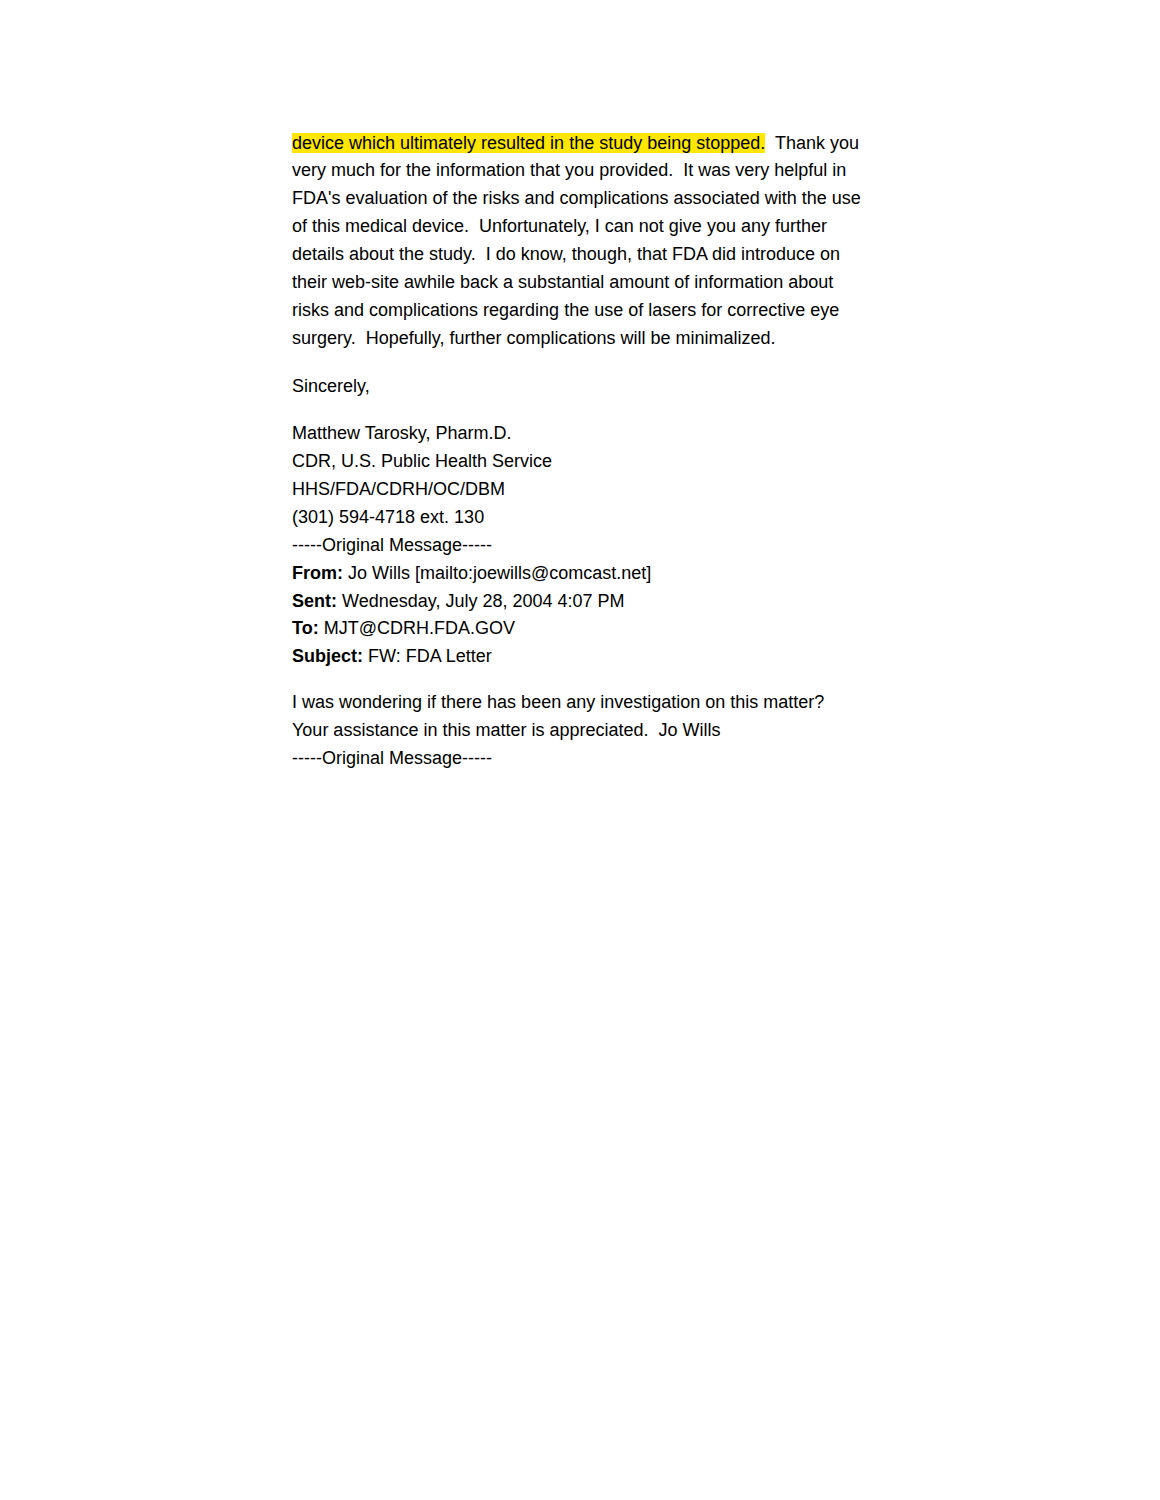device which ultimately resulted in the study being stopped. Thank you very much for the information that you provided. It was very helpful in FDA's evaluation of the risks and complications associated with the use of this medical device. Unfortunately, I can not give you any further details about the study. I do know, though, that FDA did introduce on their web-site awhile back a substantial amount of information about risks and complications regarding the use of lasers for corrective eye surgery. Hopefully, further complications will be minimalized.
Sincerely,
Matthew Tarosky, Pharm.D.
CDR, U.S. Public Health Service
HHS/FDA/CDRH/OC/DBM
(301) 594-4718 ext. 130
-----Original Message-----
From: Jo Wills [mailto:joewills@comcast.net]
Sent: Wednesday, July 28, 2004 4:07 PM
To: MJT@CDRH.FDA.GOV
Subject: FW: FDA Letter
I was wondering if there has been any investigation on this matter? Your assistance in this matter is appreciated. Jo Wills
-----Original Message-----